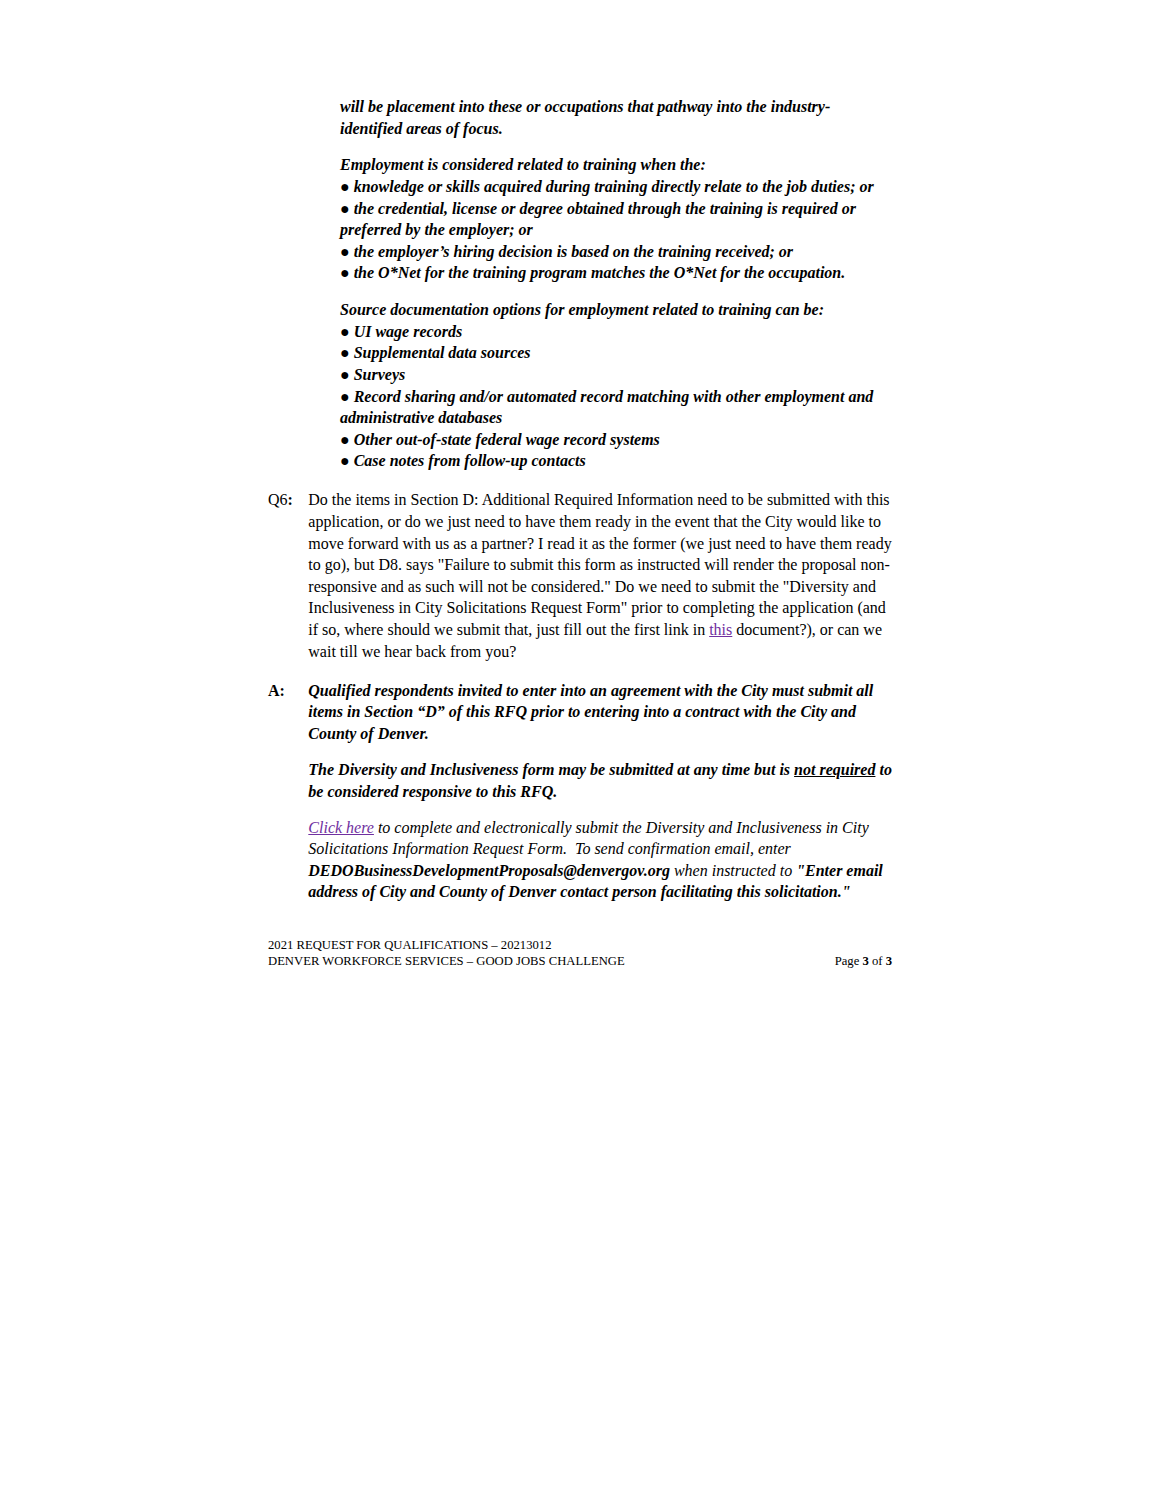will be placement into these or occupations that pathway into the industry-identified areas of focus.
Employment is considered related to training when the:
● knowledge or skills acquired during training directly relate to the job duties; or
● the credential, license or degree obtained through the training is required or preferred by the employer; or
● the employer’s hiring decision is based on the training received; or
● the O*Net for the training program matches the O*Net for the occupation.
Source documentation options for employment related to training can be:
● UI wage records
● Supplemental data sources
● Surveys
● Record sharing and/or automated record matching with other employment and administrative databases
● Other out-of-state federal wage record systems
● Case notes from follow-up contacts
Q6:
Do the items in Section D: Additional Required Information need to be submitted with this application, or do we just need to have them ready in the event that the City would like to move forward with us as a partner? I read it as the former (we just need to have them ready to go), but D8. says "Failure to submit this form as instructed will render the proposal non-responsive and as such will not be considered." Do we need to submit the "Diversity and Inclusiveness in City Solicitations Request Form" prior to completing the application (and if so, where should we submit that, just fill out the first link in this document?), or can we wait till we hear back from you?
A:
Qualified respondents invited to enter into an agreement with the City must submit all items in Section “D” of this RFQ prior to entering into a contract with the City and County of Denver.
The Diversity and Inclusiveness form may be submitted at any time but is not required to be considered responsive to this RFQ.
Click here to complete and electronically submit the Diversity and Inclusiveness in City Solicitations Information Request Form. To send confirmation email, enter DEDOBusinessDevelopmentProposals@denvergov.org when instructed to "Enter email address of City and County of Denver contact person facilitating this solicitation."
2021 REQUEST FOR QUALIFICATIONS – 20213012
DENVER WORKFORCE SERVICES – GOOD JOBS CHALLENGE
Page 3 of 3